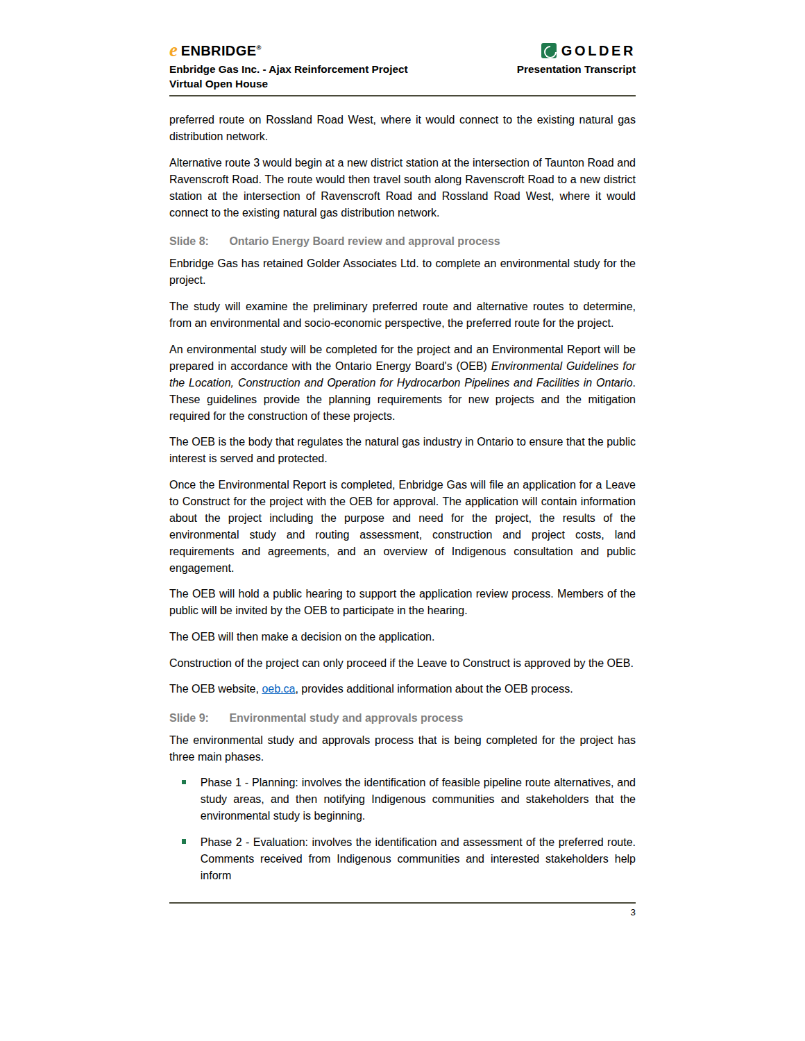e ENBRIDGE®
GOLDER
Enbridge Gas Inc. - Ajax Reinforcement Project
Virtual Open House
Presentation Transcript
preferred route on Rossland Road West, where it would connect to the existing natural gas distribution network.
Alternative route 3 would begin at a new district station at the intersection of Taunton Road and Ravenscroft Road. The route would then travel south along Ravenscroft Road to a new district station at the intersection of Ravenscroft Road and Rossland Road West, where it would connect to the existing natural gas distribution network.
Slide 8: Ontario Energy Board review and approval process
Enbridge Gas has retained Golder Associates Ltd. to complete an environmental study for the project.
The study will examine the preliminary preferred route and alternative routes to determine, from an environmental and socio-economic perspective, the preferred route for the project.
An environmental study will be completed for the project and an Environmental Report will be prepared in accordance with the Ontario Energy Board's (OEB) Environmental Guidelines for the Location, Construction and Operation for Hydrocarbon Pipelines and Facilities in Ontario. These guidelines provide the planning requirements for new projects and the mitigation required for the construction of these projects.
The OEB is the body that regulates the natural gas industry in Ontario to ensure that the public interest is served and protected.
Once the Environmental Report is completed, Enbridge Gas will file an application for a Leave to Construct for the project with the OEB for approval. The application will contain information about the project including the purpose and need for the project, the results of the environmental study and routing assessment, construction and project costs, land requirements and agreements, and an overview of Indigenous consultation and public engagement.
The OEB will hold a public hearing to support the application review process. Members of the public will be invited by the OEB to participate in the hearing.
The OEB will then make a decision on the application.
Construction of the project can only proceed if the Leave to Construct is approved by the OEB.
The OEB website, oeb.ca, provides additional information about the OEB process.
Slide 9: Environmental study and approvals process
The environmental study and approvals process that is being completed for the project has three main phases.
Phase 1 - Planning: involves the identification of feasible pipeline route alternatives, and study areas, and then notifying Indigenous communities and stakeholders that the environmental study is beginning.
Phase 2 - Evaluation: involves the identification and assessment of the preferred route. Comments received from Indigenous communities and interested stakeholders help inform
3